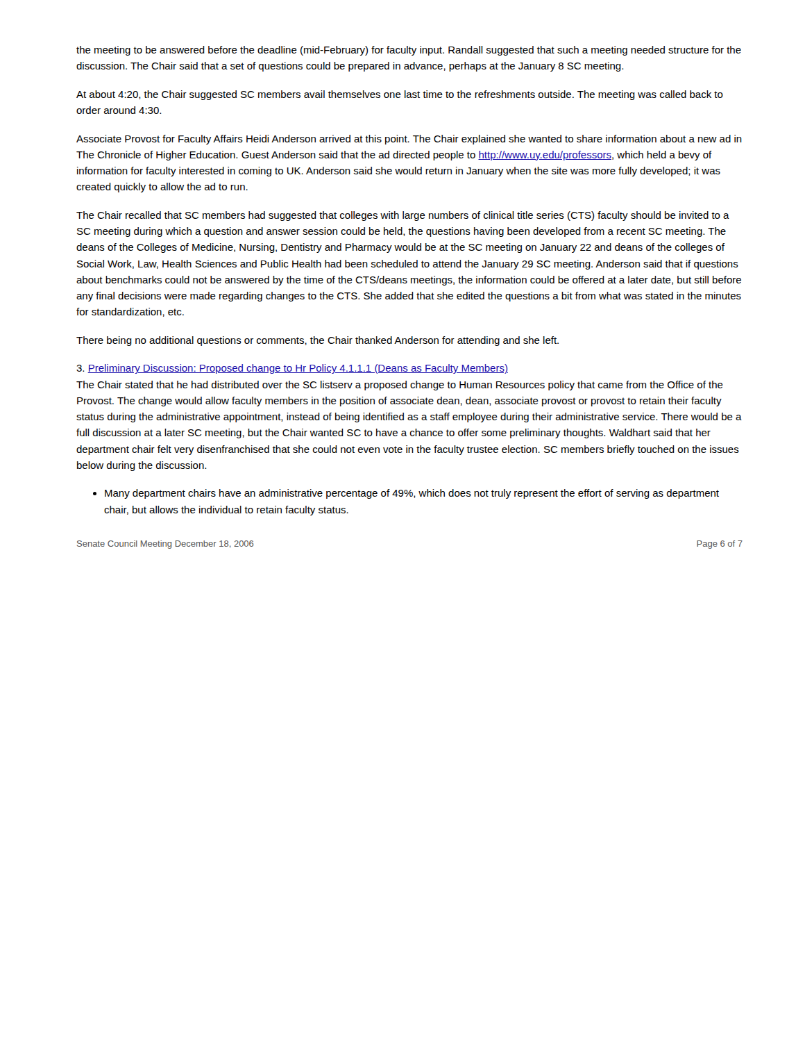the meeting to be answered before the deadline (mid-February) for faculty input. Randall suggested that such a meeting needed structure for the discussion. The Chair said that a set of questions could be prepared in advance, perhaps at the January 8 SC meeting.
At about 4:20, the Chair suggested SC members avail themselves one last time to the refreshments outside. The meeting was called back to order around 4:30.
Associate Provost for Faculty Affairs Heidi Anderson arrived at this point. The Chair explained she wanted to share information about a new ad in The Chronicle of Higher Education. Guest Anderson said that the ad directed people to http://www.uy.edu/professors, which held a bevy of information for faculty interested in coming to UK. Anderson said she would return in January when the site was more fully developed; it was created quickly to allow the ad to run.
The Chair recalled that SC members had suggested that colleges with large numbers of clinical title series (CTS) faculty should be invited to a SC meeting during which a question and answer session could be held, the questions having been developed from a recent SC meeting. The deans of the Colleges of Medicine, Nursing, Dentistry and Pharmacy would be at the SC meeting on January 22 and deans of the colleges of Social Work, Law, Health Sciences and Public Health had been scheduled to attend the January 29 SC meeting. Anderson said that if questions about benchmarks could not be answered by the time of the CTS/deans meetings, the information could be offered at a later date, but still before any final decisions were made regarding changes to the CTS. She added that she edited the questions a bit from what was stated in the minutes for standardization, etc.
There being no additional questions or comments, the Chair thanked Anderson for attending and she left.
3. Preliminary Discussion: Proposed change to Hr Policy 4.1.1.1 (Deans as Faculty Members)
The Chair stated that he had distributed over the SC listserv a proposed change to Human Resources policy that came from the Office of the Provost. The change would allow faculty members in the position of associate dean, dean, associate provost or provost to retain their faculty status during the administrative appointment, instead of being identified as a staff employee during their administrative service. There would be a full discussion at a later SC meeting, but the Chair wanted SC to have a chance to offer some preliminary thoughts. Waldhart said that her department chair felt very disenfranchised that she could not even vote in the faculty trustee election. SC members briefly touched on the issues below during the discussion.
Many department chairs have an administrative percentage of 49%, which does not truly represent the effort of serving as department chair, but allows the individual to retain faculty status.
Senate Council Meeting December 18, 2006 Page 6 of 7